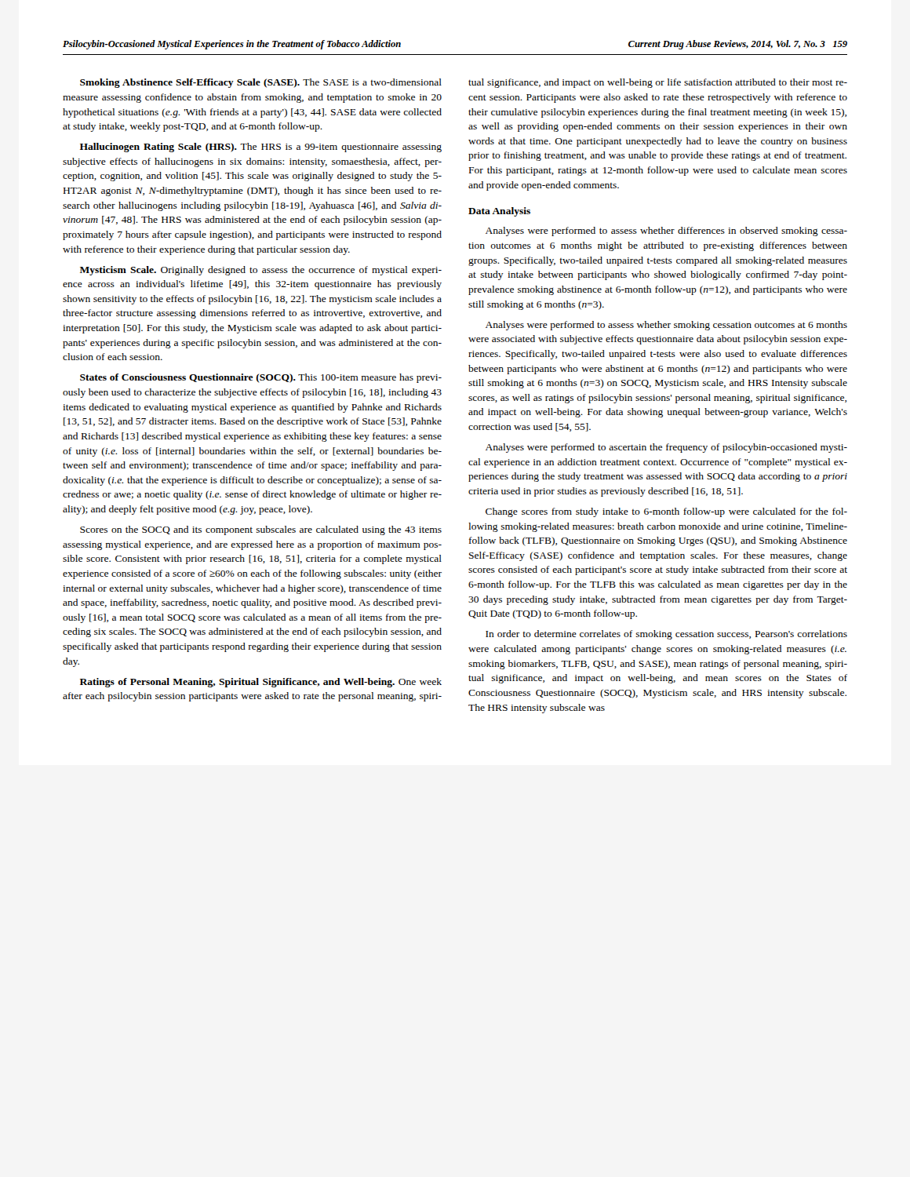Psilocybin-Occasioned Mystical Experiences in the Treatment of Tobacco Addiction Current Drug Abuse Reviews, 2014, Vol. 7, No. 3 159
Smoking Abstinence Self-Efficacy Scale (SASE). The SASE is a two-dimensional measure assessing confidence to abstain from smoking, and temptation to smoke in 20 hypothetical situations (e.g. 'With friends at a party') [43, 44]. SASE data were collected at study intake, weekly post-TQD, and at 6-month follow-up.
Hallucinogen Rating Scale (HRS). The HRS is a 99-item questionnaire assessing subjective effects of hallucinogens in six domains: intensity, somaesthesia, affect, perception, cognition, and volition [45]. This scale was originally designed to study the 5-HT2AR agonist N, N-dimethyltryptamine (DMT), though it has since been used to research other hallucinogens including psilocybin [18-19], Ayahuasca [46], and Salvia divinorum [47, 48]. The HRS was administered at the end of each psilocybin session (approximately 7 hours after capsule ingestion), and participants were instructed to respond with reference to their experience during that particular session day.
Mysticism Scale. Originally designed to assess the occurrence of mystical experience across an individual's lifetime [49], this 32-item questionnaire has previously shown sensitivity to the effects of psilocybin [16, 18, 22]. The mysticism scale includes a three-factor structure assessing dimensions referred to as introvertive, extrovertive, and interpretation [50]. For this study, the Mysticism scale was adapted to ask about participants' experiences during a specific psilocybin session, and was administered at the conclusion of each session.
States of Consciousness Questionnaire (SOCQ). This 100-item measure has previously been used to characterize the subjective effects of psilocybin [16, 18], including 43 items dedicated to evaluating mystical experience as quantified by Pahnke and Richards [13, 51, 52], and 57 distracter items. Based on the descriptive work of Stace [53], Pahnke and Richards [13] described mystical experience as exhibiting these key features: a sense of unity (i.e. loss of [internal] boundaries within the self, or [external] boundaries between self and environment); transcendence of time and/or space; ineffability and paradoxicality (i.e. that the experience is difficult to describe or conceptualize); a sense of sacredness or awe; a noetic quality (i.e. sense of direct knowledge of ultimate or higher reality); and deeply felt positive mood (e.g. joy, peace, love).
Scores on the SOCQ and its component subscales are calculated using the 43 items assessing mystical experience, and are expressed here as a proportion of maximum possible score. Consistent with prior research [16, 18, 51], criteria for a complete mystical experience consisted of a score of ≥60% on each of the following subscales: unity (either internal or external unity subscales, whichever had a higher score), transcendence of time and space, ineffability, sacredness, noetic quality, and positive mood. As described previously [16], a mean total SOCQ score was calculated as a mean of all items from the preceding six scales. The SOCQ was administered at the end of each psilocybin session, and specifically asked that participants respond regarding their experience during that session day.
Ratings of Personal Meaning, Spiritual Significance, and Well-being. One week after each psilocybin session participants were asked to rate the personal meaning, spiritual significance, and impact on well-being or life satisfaction attributed to their most recent session. Participants were also asked to rate these retrospectively with reference to their cumulative psilocybin experiences during the final treatment meeting (in week 15), as well as providing open-ended comments on their session experiences in their own words at that time. One participant unexpectedly had to leave the country on business prior to finishing treatment, and was unable to provide these ratings at end of treatment. For this participant, ratings at 12-month follow-up were used to calculate mean scores and provide open-ended comments.
Data Analysis
Analyses were performed to assess whether differences in observed smoking cessation outcomes at 6 months might be attributed to pre-existing differences between groups. Specifically, two-tailed unpaired t-tests compared all smoking-related measures at study intake between participants who showed biologically confirmed 7-day point-prevalence smoking abstinence at 6-month follow-up (n=12), and participants who were still smoking at 6 months (n=3).
Analyses were performed to assess whether smoking cessation outcomes at 6 months were associated with subjective effects questionnaire data about psilocybin session experiences. Specifically, two-tailed unpaired t-tests were also used to evaluate differences between participants who were abstinent at 6 months (n=12) and participants who were still smoking at 6 months (n=3) on SOCQ, Mysticism scale, and HRS Intensity subscale scores, as well as ratings of psilocybin sessions' personal meaning, spiritual significance, and impact on well-being. For data showing unequal between-group variance, Welch's correction was used [54, 55].
Analyses were performed to ascertain the frequency of psilocybin-occasioned mystical experience in an addiction treatment context. Occurrence of "complete" mystical experiences during the study treatment was assessed with SOCQ data according to a priori criteria used in prior studies as previously described [16, 18, 51].
Change scores from study intake to 6-month follow-up were calculated for the following smoking-related measures: breath carbon monoxide and urine cotinine, Timeline-follow back (TLFB), Questionnaire on Smoking Urges (QSU), and Smoking Abstinence Self-Efficacy (SASE) confidence and temptation scales. For these measures, change scores consisted of each participant's score at study intake subtracted from their score at 6-month follow-up. For the TLFB this was calculated as mean cigarettes per day in the 30 days preceding study intake, subtracted from mean cigarettes per day from Target-Quit Date (TQD) to 6-month follow-up.
In order to determine correlates of smoking cessation success, Pearson's correlations were calculated among participants' change scores on smoking-related measures (i.e. smoking biomarkers, TLFB, QSU, and SASE), mean ratings of personal meaning, spiritual significance, and impact on well-being, and mean scores on the States of Consciousness Questionnaire (SOCQ), Mysticism scale, and HRS intensity subscale. The HRS intensity subscale was